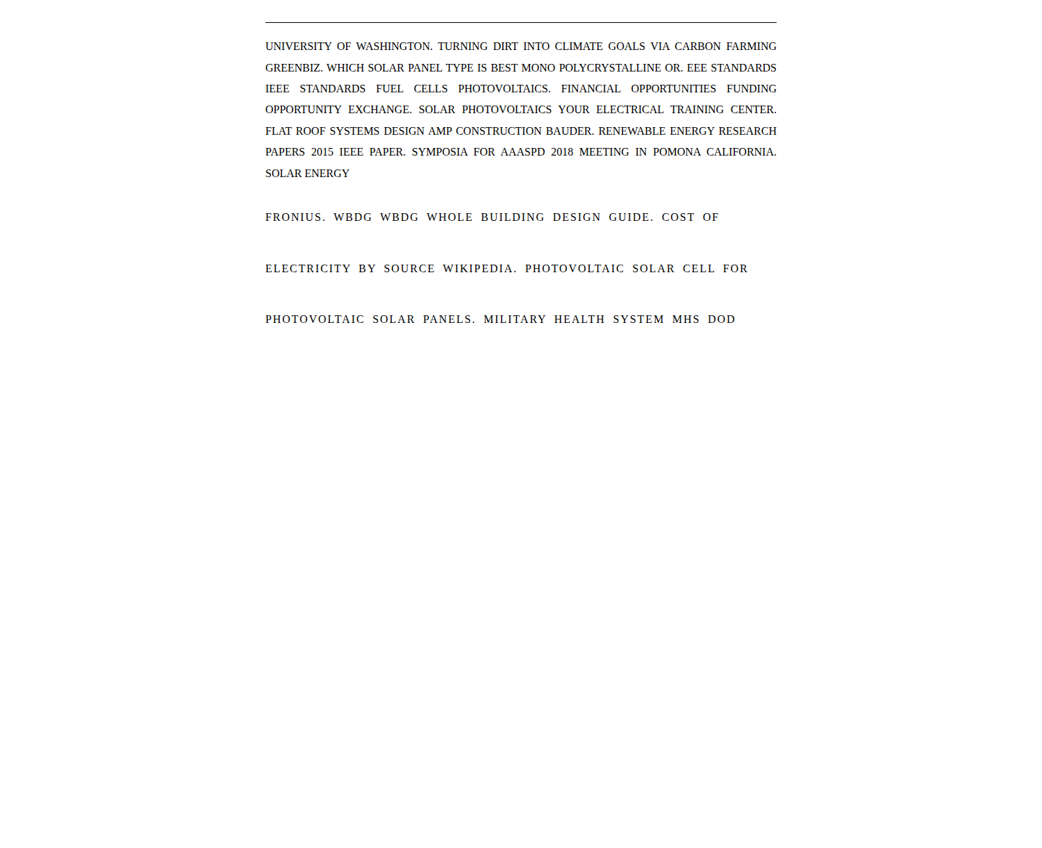UNIVERSITY OF WASHINGTON. TURNING DIRT INTO CLIMATE GOALS VIA CARBON FARMING GREENBIZ. WHICH SOLAR PANEL TYPE IS BEST MONO POLYCRYSTALLINE OR. EEE STANDARDS IEEE STANDARDS FUEL CELLS PHOTOVOLTAICS. FINANCIAL OPPORTUNITIES FUNDING OPPORTUNITY EXCHANGE. SOLAR PHOTOVOLTAICS YOUR ELECTRICAL TRAINING CENTER. FLAT ROOF SYSTEMS DESIGN AMP CONSTRUCTION BAUDER. RENEWABLE ENERGY RESEARCH PAPERS 2015 IEEE PAPER. SYMPOSIA FOR AAASPD 2018 MEETING IN POMONA CALIFORNIA. SOLAR ENERGY
FRONIUS. WBDG WBDG WHOLE BUILDING DESIGN GUIDE. COST OF
ELECTRICITY BY SOURCE WIKIPEDIA. PHOTOVOLTAIC SOLAR CELL FOR
PHOTOVOLTAIC SOLAR PANELS. MILITARY HEALTH SYSTEM MHS DOD